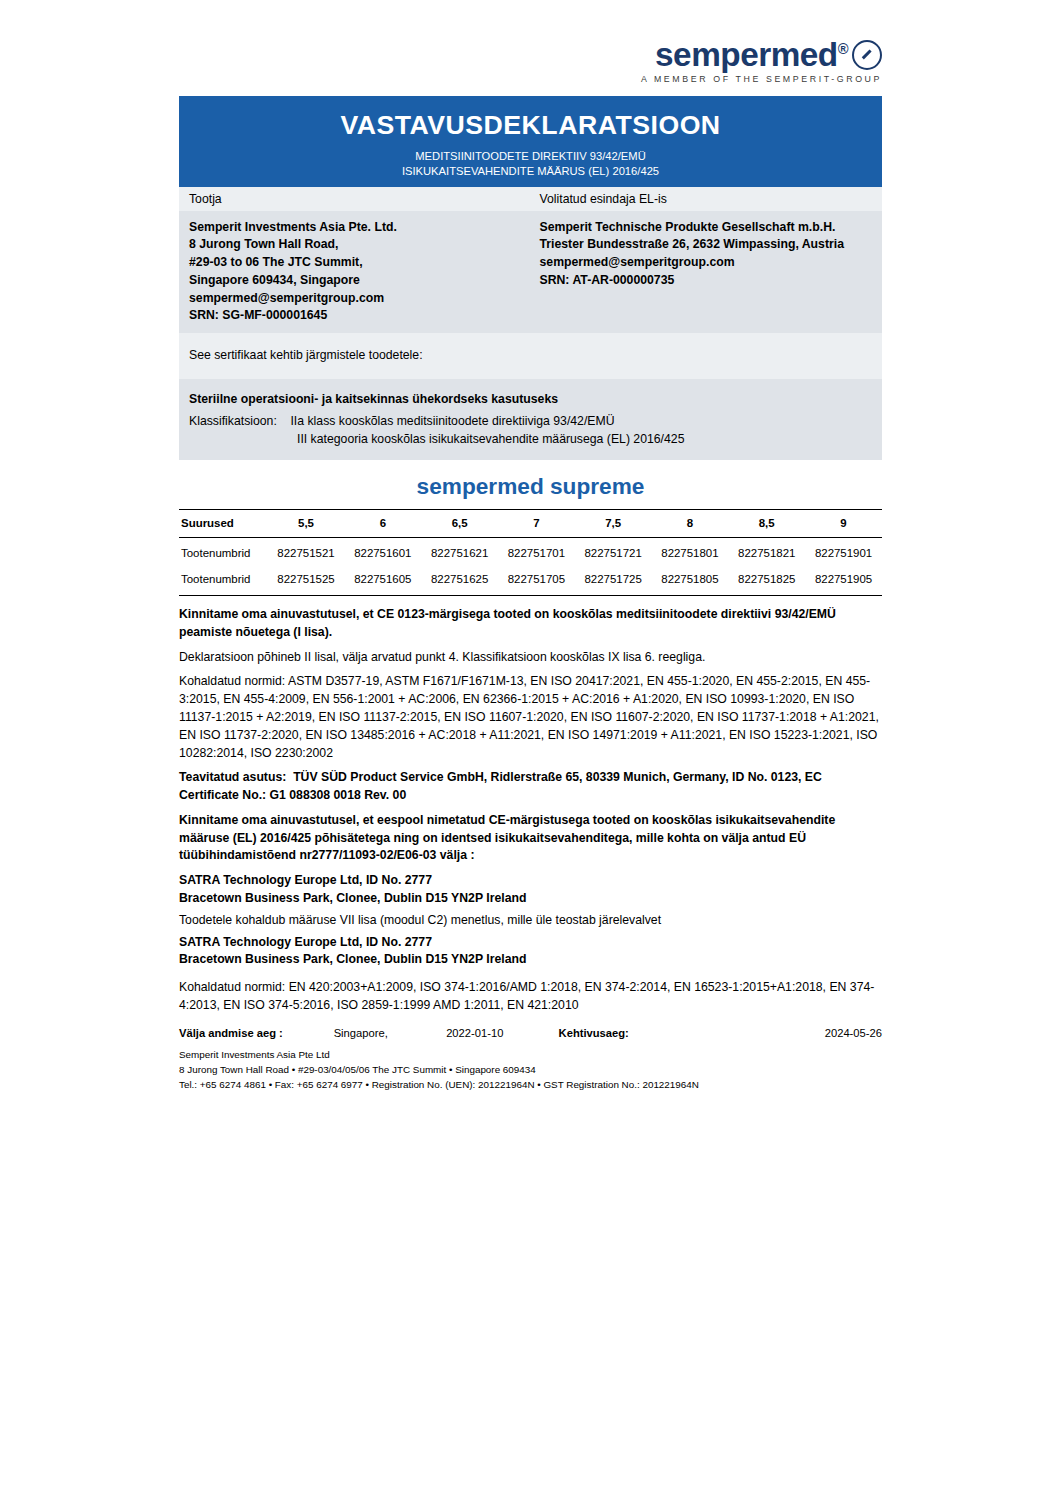sempermed®
A MEMBER OF THE SEMPERIT-GROUP
VASTAVUSDEKLARATSIOON
MEDITSIINITOODETE DIREKTIIV 93/42/EMÜ
ISIKUKAITSEVAHENDITE MÄÄRUS (EL) 2016/425
Tootja
Volitatud esindaja EL-is
Semperit Investments Asia Pte. Ltd.
8 Jurong Town Hall Road,
#29-03 to 06 The JTC Summit,
Singapore 609434, Singapore
sempermed@semperitgroup.com
SRN: SG-MF-000001645
Semperit Technische Produkte Gesellschaft m.b.H.
Triester Bundesstraße 26, 2632 Wimpassing, Austria
sempermed@semperitgroup.com
SRN: AT-AR-000000735
See sertifikaat kehtib järgmistele toodetele:
Steriilne operatsiooni- ja kaitsekinnas ühekordseks kasutuseks
Klassifikatsioon: IIa klass kooskõlas meditsiinitoodete direktiiviga 93/42/EMÜ
III kategooria kooskõlas isikukaitsevahendite määrusega (EL) 2016/425
sempermed supreme
| Suurused | 5,5 | 6 | 6,5 | 7 | 7,5 | 8 | 8,5 | 9 |
| --- | --- | --- | --- | --- | --- | --- | --- | --- |
| Tootenumbrid | 822751521 | 822751601 | 822751621 | 822751701 | 822751721 | 822751801 | 822751821 | 822751901 |
| Tootenumbrid | 822751525 | 822751605 | 822751625 | 822751705 | 822751725 | 822751805 | 822751825 | 822751905 |
Kinnitame oma ainuvastutusel, et CE 0123-märgisega tooted on kooskõlas meditsiinitoodete direktiivi 93/42/EMÜ peamiste nõuetega (I lisa).
Deklaratsioon põhineb II lisal, välja arvatud punkt 4. Klassifikatsioon kooskõlas IX lisa 6. reegliga.
Kohaldatud normid: ASTM D3577-19, ASTM F1671/F1671M-13, EN ISO 20417:2021, EN 455-1:2020, EN 455-2:2015, EN 455-3:2015, EN 455-4:2009, EN 556-1:2001 + AC:2006, EN 62366-1:2015 + AC:2016 + A1:2020, EN ISO 10993-1:2020, EN ISO 11137-1:2015 + A2:2019, EN ISO 11137-2:2015, EN ISO 11607-1:2020, EN ISO 11607-2:2020, EN ISO 11737-1:2018 + A1:2021, EN ISO 11737-2:2020, EN ISO 13485:2016 + AC:2018 + A11:2021, EN ISO 14971:2019 + A11:2021, EN ISO 15223-1:2021, ISO 10282:2014, ISO 2230:2002
Teavitatud asutus: TÜV SÜD Product Service GmbH, Ridlerstraße 65, 80339 Munich, Germany, ID No. 0123, EC Certificate No.: G1 088308 0018 Rev. 00
Kinnitame oma ainuvastutusel, et eespool nimetatud CE-märgistusega tooted on kooskõlas isikukaitsevahendite määruse (EL) 2016/425 põhisätetega ning on identsed isikukaitsevahenditega, mille kohta on välja antud EÜ tüübihindamistõend nr2777/11093-02/E06-03 välja :
SATRA Technology Europe Ltd, ID No. 2777
Bracetown Business Park, Clonee, Dublin D15 YN2P Ireland
Toodetele kohaldub määruse VII lisa (moodul C2) menetlus, mille üle teostab järelevalvet
SATRA Technology Europe Ltd, ID No. 2777
Bracetown Business Park, Clonee, Dublin D15 YN2P Ireland
Kohaldatud normid: EN 420:2003+A1:2009, ISO 374-1:2016/AMD 1:2018, EN 374-2:2014, EN 16523-1:2015+A1:2018, EN 374-4:2013, EN ISO 374-5:2016, ISO 2859-1:1999 AMD 1:2011, EN 421:2010
Välja andmise aeg :
Singapore,
2022-01-10
Kehtivusaeg:
2024-05-26
Semperit Investments Asia Pte Ltd
8 Jurong Town Hall Road • #29-03/04/05/06 The JTC Summit • Singapore 609434
Tel.: +65 6274 4861 • Fax: +65 6274 6977 • Registration No. (UEN): 201221964N • GST Registration No.: 201221964N